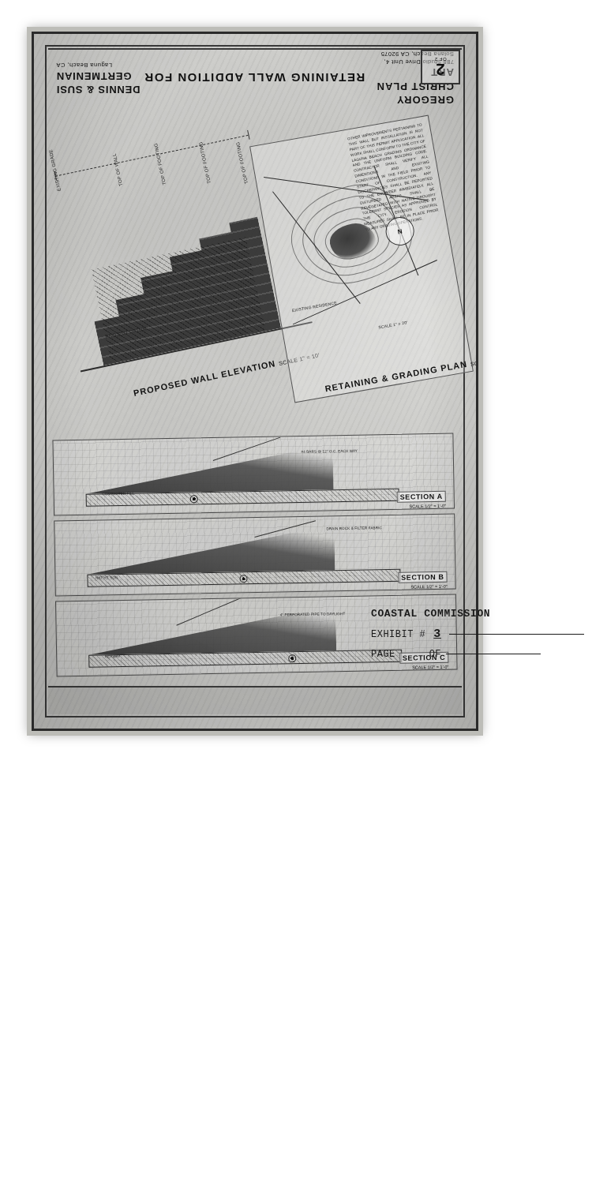GREGORY CHRIST PLAN ART
788 Studio Drive Unit 4, Solana Beach, CA 92075
RETAINING WALL ADDITION FOR
DENNIS & SUSI GERTMENIAN
Laguna Beach, CA
2
OF 2
EXISTING GRADE
TOP OF WALL
TOP OF FOOTING
TOP OF FOOTING
TOP OF FOOTING
PROJECT DATUM
PROPOSED WALL ELEVATION SCALE 1" = 10'
OTHER IMPROVEMENTS PERTAINING TO THIS WALL BUT INSTALLATION IS NOT PART OF THIS PERMIT APPLICATION. ALL WORK SHALL CONFORM TO THE CITY OF LAGUNA BEACH GRADING ORDINANCE AND THE UNIFORM BUILDING CODE. CONTRACTOR SHALL VERIFY ALL DIMENSIONS AND EXISTING CONDITIONS IN THE FIELD PRIOR TO START OF CONSTRUCTION. ANY DISCREPANCIES SHALL BE REPORTED TO THE ENGINEER IMMEDIATELY. ALL DISTURBED AREAS SHALL BE REVEGETATED WITH NATIVE DROUGHT TOLERANT SPECIES AS APPROVED BY THE CITY. EROSION CONTROL MEASURES SHALL BE IN PLACE PRIOR TO ANY GRADING OPERATIONS.
N
EXISTING RESIDENCE
SCALE 1" = 20'
RETAINING & GRADING PLAN SCALE 1" = 20'
#4 BARS @ 12" O.C. EACH WAY
COMPACTED FILL
SECTION A
SCALE 1/2" = 1'-0"
DRAIN ROCK & FILTER FABRIC
NATIVE SOIL
SECTION B
SCALE 1/2" = 1'-0"
4" PERFORATED PIPE TO DAYLIGHT
KEYWAY
SECTION C
SCALE 1/2" = 1'-0"
COASTAL COMMISSION
EXHIBIT # 3
PAGE OF